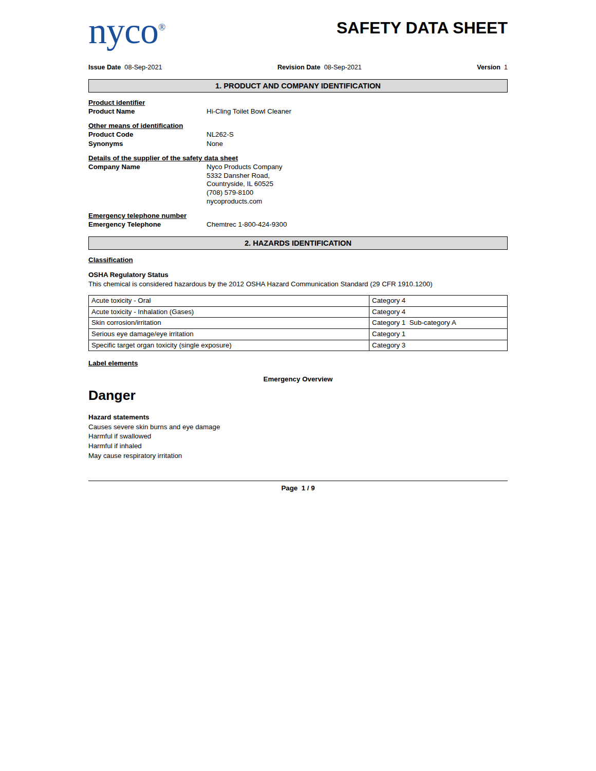nyco®
SAFETY DATA SHEET
Issue Date 08-Sep-2021
Revision Date 08-Sep-2021
Version 1
1. PRODUCT AND COMPANY IDENTIFICATION
Product identifier
Product Name
Hi-Cling Toilet Bowl Cleaner
Other means of identification
Product Code
NL262-S
Synonyms
None
Details of the supplier of the safety data sheet
Company Name
Nyco Products Company 5332 Dansher Road, Countryside, IL 60525 (708) 579-8100 nycoproducts.com
Emergency telephone number
Emergency Telephone
Chemtrec 1-800-424-9300
2. HAZARDS IDENTIFICATION
Classification
OSHA Regulatory Status
This chemical is considered hazardous by the 2012 OSHA Hazard Communication Standard (29 CFR 1910.1200)
| Acute toxicity - Oral | Category 4 |
| Acute toxicity - Inhalation (Gases) | Category 4 |
| Skin corrosion/irritation | Category 1 Sub-category A |
| Serious eye damage/eye irritation | Category 1 |
| Specific target organ toxicity (single exposure) | Category 3 |
Label elements
Emergency Overview
Danger
Hazard statements
Causes severe skin burns and eye damage
Harmful if swallowed
Harmful if inhaled
May cause respiratory irritation
Page 1 / 9